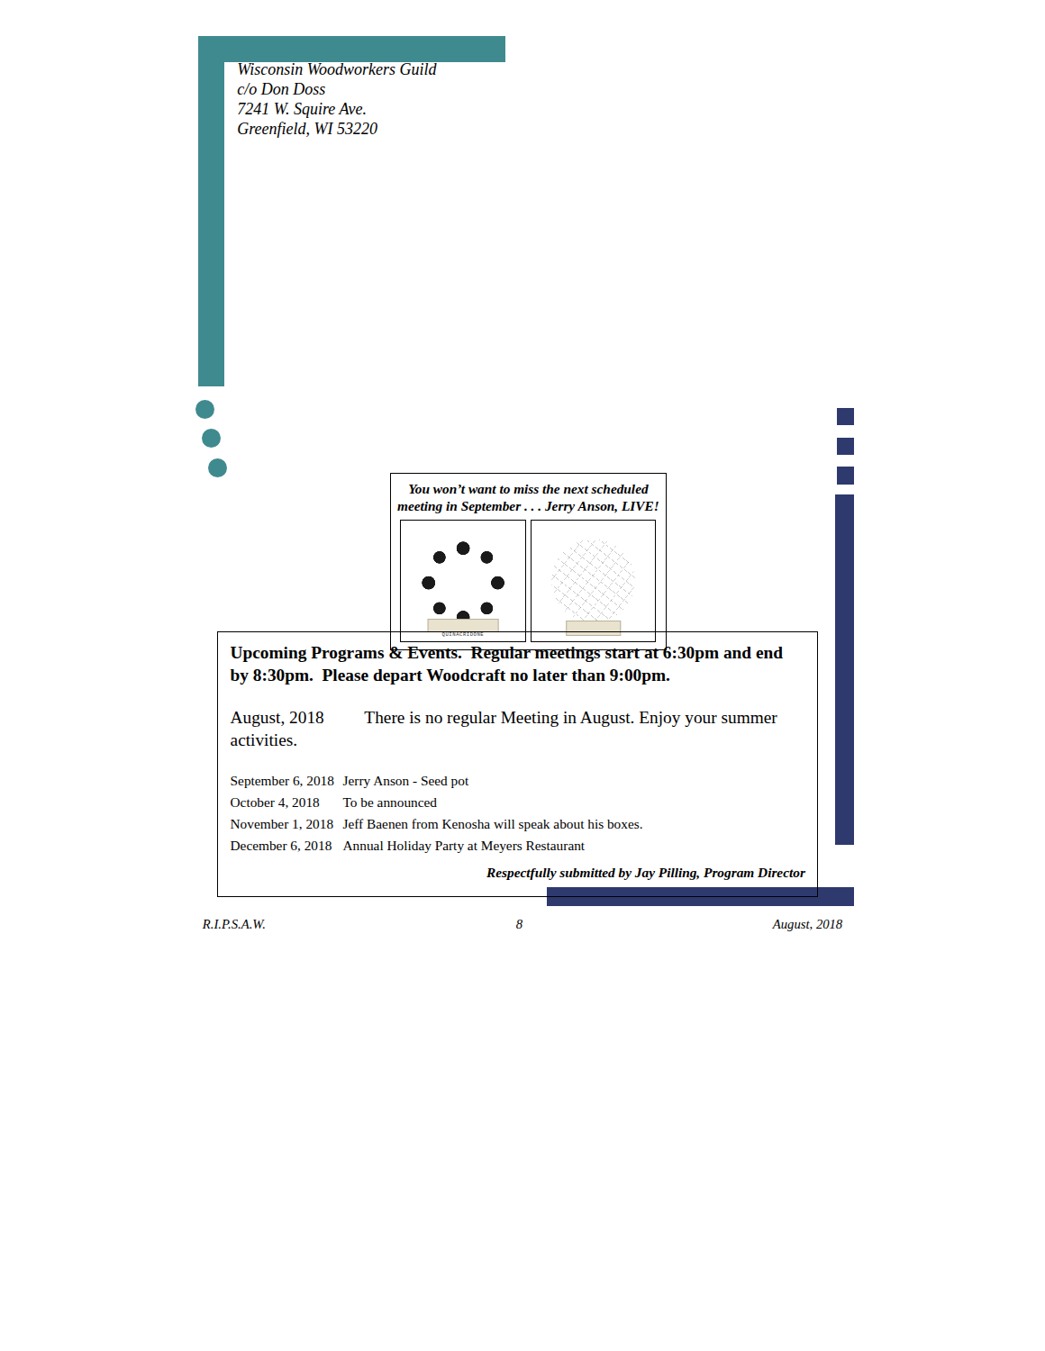Wisconsin Woodworkers Guild
c/o Don Doss
7241 W. Squire Ave.
Greenfield, WI 53220
You won’t want to miss the next scheduled
meeting in September . . . Jerry Anson, LIVE!
Upcoming Programs & Events. Regular meetings start at 6:30pm and end by 8:30pm. Please depart Woodcraft no later than 9:00pm.
August, 2018 There is no regular Meeting in August. Enjoy your summer activities.
| September 6, 2018 | Jerry Anson - Seed pot |
| October 4, 2018 | To be announced |
| November 1, 2018 | Jeff Baenen from Kenosha will speak about his boxes. |
| December 6, 2018 | Annual Holiday Party at Meyers Restaurant |
Respectfully submitted by Jay Pilling, Program Director
R.I.P.S.A.W. 8 August, 2018